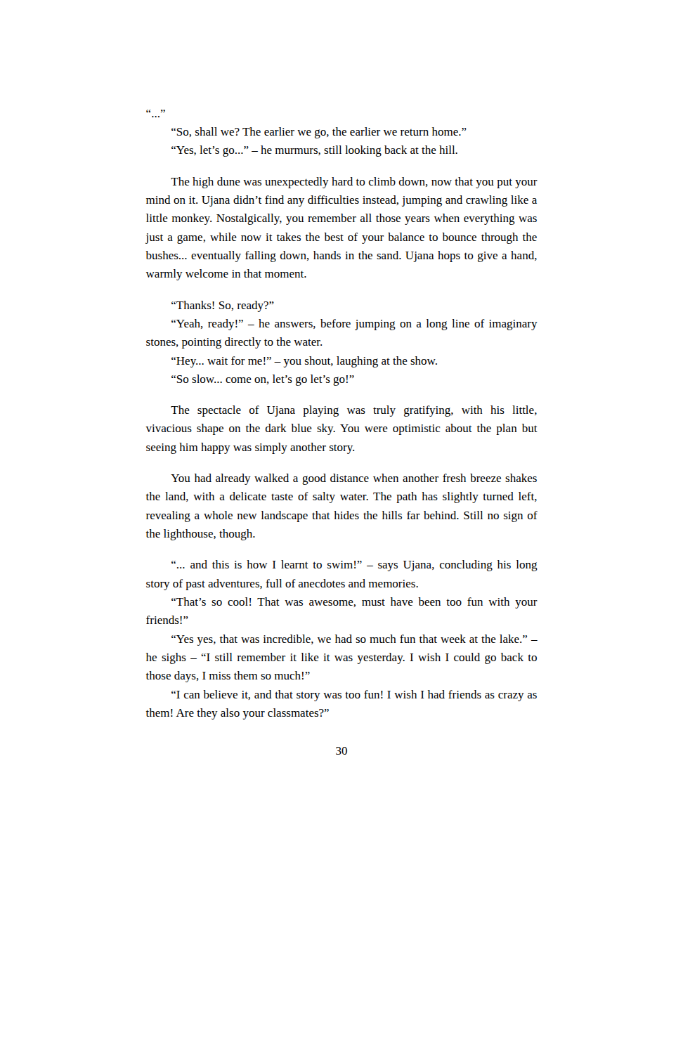“...”
“So, shall we? The earlier we go, the earlier we return home.”
“Yes, let’s go...” – he murmurs, still looking back at the hill.
The high dune was unexpectedly hard to climb down, now that you put your mind on it. Ujana didn’t find any difficulties instead, jumping and crawling like a little monkey. Nostalgically, you remember all those years when everything was just a game, while now it takes the best of your balance to bounce through the bushes... eventually falling down, hands in the sand. Ujana hops to give a hand, warmly welcome in that moment.
“Thanks! So, ready?”
“Yeah, ready!” – he answers, before jumping on a long line of imaginary stones, pointing directly to the water.
“Hey... wait for me!” – you shout, laughing at the show.
“So slow... come on, let’s go let’s go!”
The spectacle of Ujana playing was truly gratifying, with his little, vivacious shape on the dark blue sky. You were optimistic about the plan but seeing him happy was simply another story.
You had already walked a good distance when another fresh breeze shakes the land, with a delicate taste of salty water. The path has slightly turned left, revealing a whole new landscape that hides the hills far behind. Still no sign of the lighthouse, though.
“... and this is how I learnt to swim!” – says Ujana, concluding his long story of past adventures, full of anecdotes and memories.
“That’s so cool! That was awesome, must have been too fun with your friends!”
“Yes yes, that was incredible, we had so much fun that week at the lake.” – he sighs – “I still remember it like it was yesterday. I wish I could go back to those days, I miss them so much!”
“I can believe it, and that story was too fun! I wish I had friends as crazy as them! Are they also your classmates?”
30